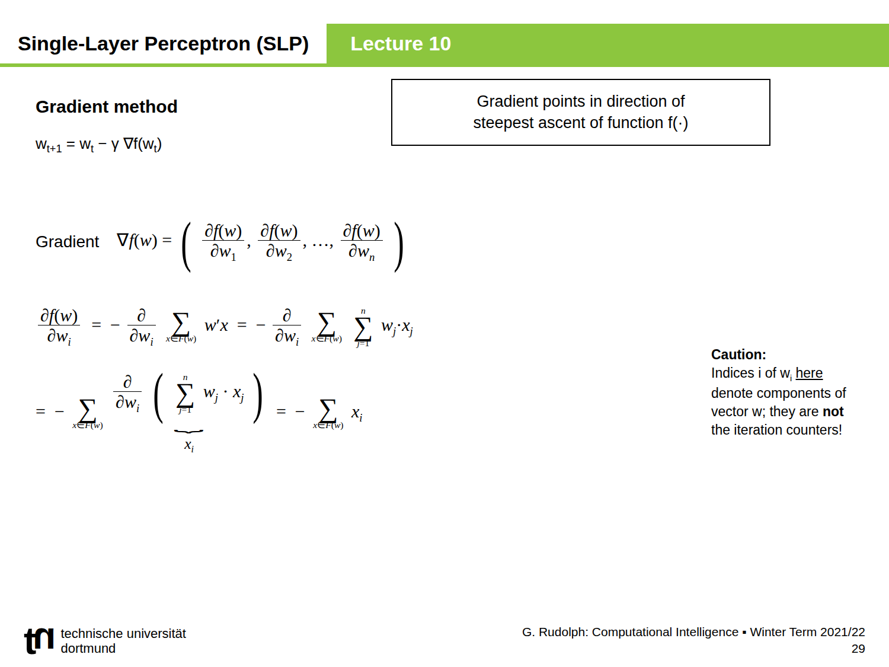Single-Layer Perceptron (SLP)
Lecture 10
Gradient method
Gradient points in direction of
steepest ascent of function f(·)
wt+1 = wt − γ ∇f(wt)
Gradient
∇f(w) = ( ∂f(w)∂w1, ∂f(w)∂w2, …, ∂f(w)∂wn )
Caution: Indices i of wi here denote components of vector w; they are not the iteration counters!
∂f(w)∂wi = − ∂∂wi ∑x∈F(w) w′x = − ∂∂wi ∑x∈F(w) n∑j=1 wj·xj
= − ∑x∈F(w) ∂∂wi ( n∑j=1 wj · xj ) ⏟ xi = − ∑x∈F(w) xi
tu
technische universität
dortmund
G. Rudolph: Computational Intelligence ▪ Winter Term 2021/22
29